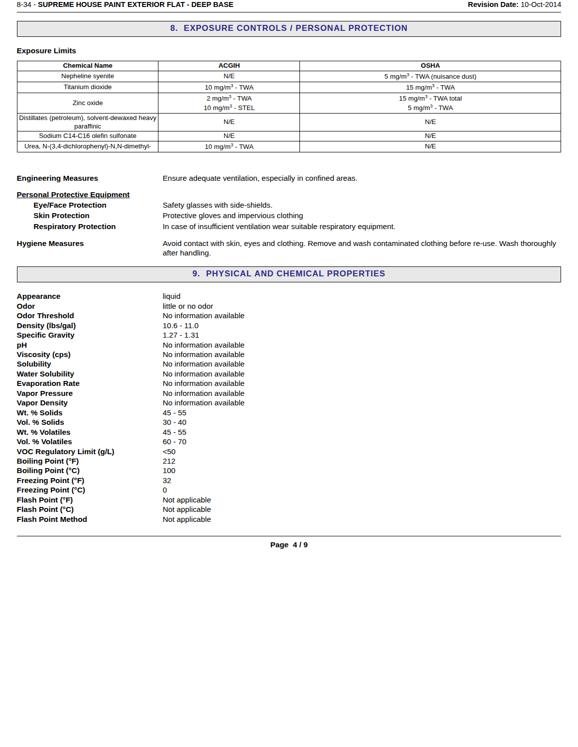8-34 - SUPREME HOUSE PAINT EXTERIOR FLAT - DEEP BASE
Revision Date: 10-Oct-2014
8. EXPOSURE CONTROLS / PERSONAL PROTECTION
Exposure Limits
| Chemical Name | ACGIH | OSHA |
| --- | --- | --- |
| Nepheline syenite | N/E | 5 mg/m 3 - TWA (nuisance dust) |
| Titanium dioxide | 10 mg/m 3 - TWA | 15 mg/m 3 - TWA |
| Zinc oxide | 2 mg/m 3 - TWA 10 mg/m 3 - STEL | 15 mg/m 3 - TWA total 5 mg/m 3 - TWA |
| Distillates (petroleum), solvent-dewaxed heavy paraffinic | N/E | N/E |
| Sodium C14-C16 olefin sulfonate | N/E | N/E |
| Urea, N-(3,4-dichlorophenyl)-N,N-dimethyl- | 10 mg/m 3 - TWA | N/E |
Engineering Measures
Ensure adequate ventilation, especially in confined areas.
Personal Protective Equipment
Eye/Face Protection
Safety glasses with side-shields.
Skin Protection
Protective gloves and impervious clothing
Respiratory Protection
In case of insufficient ventilation wear suitable respiratory equipment.
Hygiene Measures
Avoid contact with skin, eyes and clothing. Remove and wash contaminated clothing before re-use. Wash thoroughly after handling.
9. PHYSICAL AND CHEMICAL PROPERTIES
Appearance
liquid
Odor
little or no odor
Odor Threshold
No information available
Density (lbs/gal)
10.6 - 11.0
Specific Gravity
1.27 - 1.31
pH
No information available
Viscosity (cps)
No information available
Solubility
No information available
Water Solubility
No information available
Evaporation Rate
No information available
Vapor Pressure
No information available
Vapor Density
No information available
Wt. % Solids
45 - 55
Vol. % Solids
30 - 40
Wt. % Volatiles
45 - 55
Vol. % Volatiles
60 - 70
VOC Regulatory Limit (g/L)
<50
Boiling Point (°F)
212
Boiling Point (°C)
100
Freezing Point (°F)
32
Freezing Point (°C)
0
Flash Point (°F)
Not applicable
Flash Point (°C)
Not applicable
Flash Point Method
Not applicable
Page 4 / 9